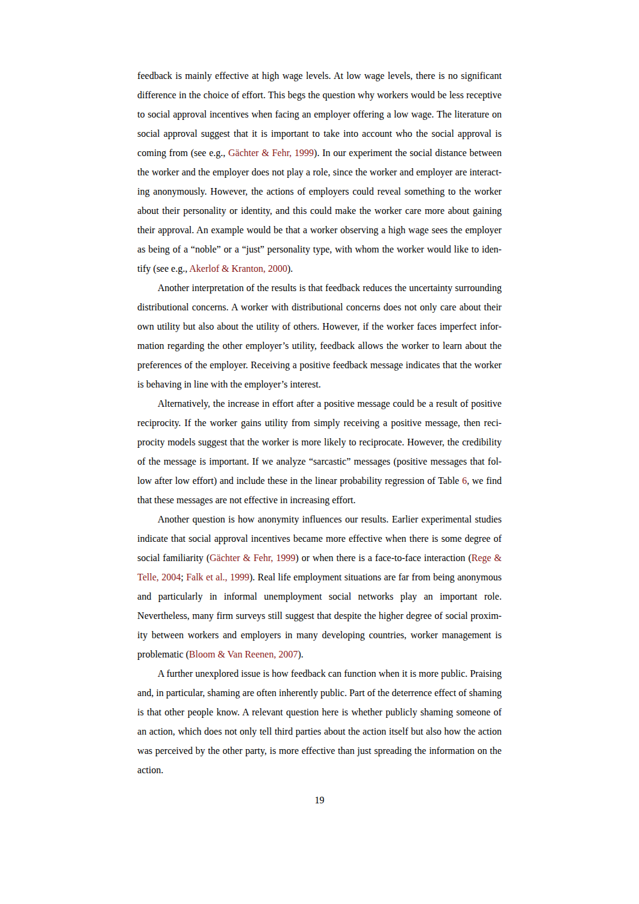feedback is mainly effective at high wage levels. At low wage levels, there is no significant difference in the choice of effort. This begs the question why workers would be less receptive to social approval incentives when facing an employer offering a low wage. The literature on social approval suggest that it is important to take into account who the social approval is coming from (see e.g., Gächter & Fehr, 1999). In our experiment the social distance between the worker and the employer does not play a role, since the worker and employer are interacting anonymously. However, the actions of employers could reveal something to the worker about their personality or identity, and this could make the worker care more about gaining their approval. An example would be that a worker observing a high wage sees the employer as being of a “noble” or a “just” personality type, with whom the worker would like to identify (see e.g., Akerlof & Kranton, 2000).
Another interpretation of the results is that feedback reduces the uncertainty surrounding distributional concerns. A worker with distributional concerns does not only care about their own utility but also about the utility of others. However, if the worker faces imperfect information regarding the other employer’s utility, feedback allows the worker to learn about the preferences of the employer. Receiving a positive feedback message indicates that the worker is behaving in line with the employer’s interest.
Alternatively, the increase in effort after a positive message could be a result of positive reciprocity. If the worker gains utility from simply receiving a positive message, then reciprocity models suggest that the worker is more likely to reciprocate. However, the credibility of the message is important. If we analyze “sarcastic” messages (positive messages that follow after low effort) and include these in the linear probability regression of Table 6, we find that these messages are not effective in increasing effort.
Another question is how anonymity influences our results. Earlier experimental studies indicate that social approval incentives became more effective when there is some degree of social familiarity (Gächter & Fehr, 1999) or when there is a face-to-face interaction (Rege & Telle, 2004; Falk et al., 1999). Real life employment situations are far from being anonymous and particularly in informal unemployment social networks play an important role. Nevertheless, many firm surveys still suggest that despite the higher degree of social proximity between workers and employers in many developing countries, worker management is problematic (Bloom & Van Reenen, 2007).
A further unexplored issue is how feedback can function when it is more public. Praising and, in particular, shaming are often inherently public. Part of the deterrence effect of shaming is that other people know. A relevant question here is whether publicly shaming someone of an action, which does not only tell third parties about the action itself but also how the action was perceived by the other party, is more effective than just spreading the information on the action.
19